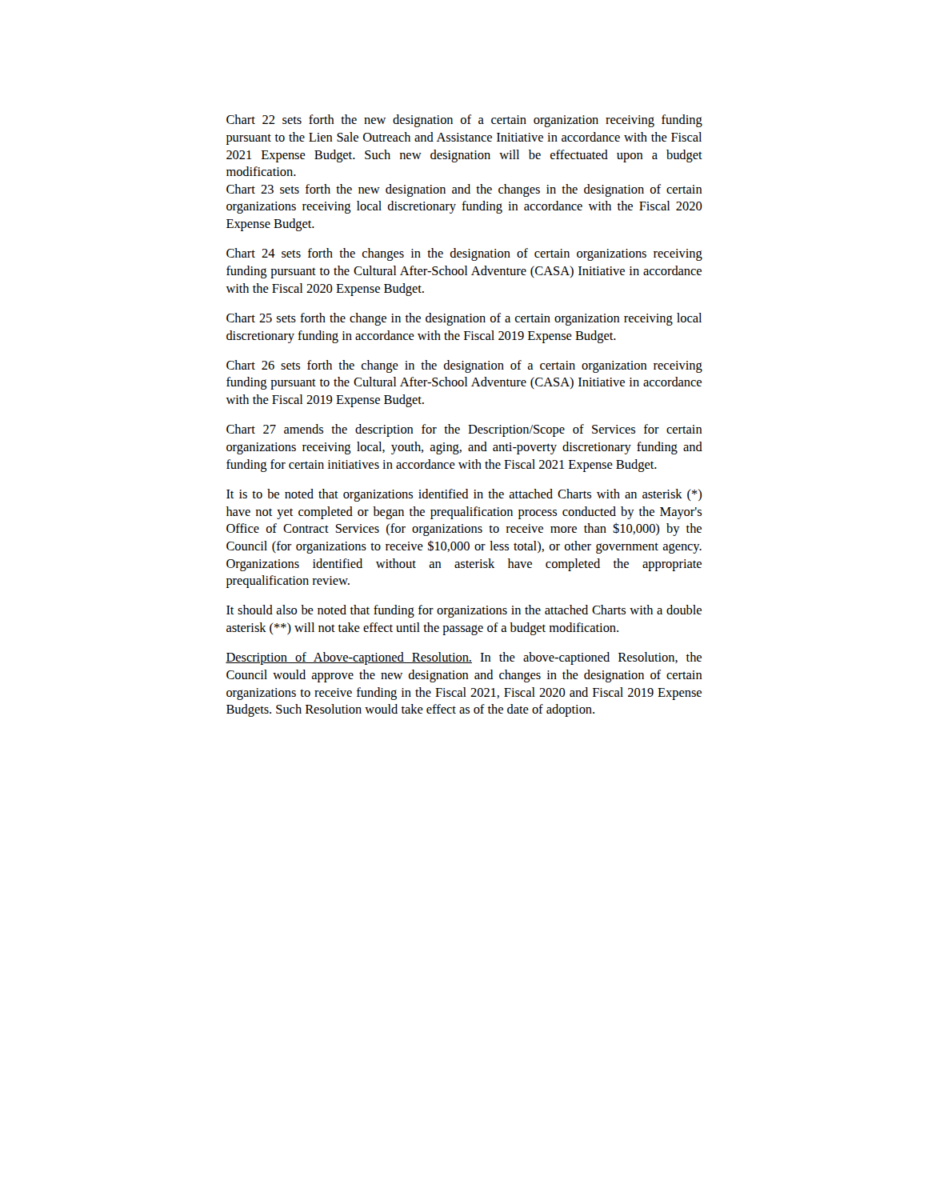Chart 22 sets forth the new designation of a certain organization receiving funding pursuant to the Lien Sale Outreach and Assistance Initiative in accordance with the Fiscal 2021 Expense Budget. Such new designation will be effectuated upon a budget modification.
Chart 23 sets forth the new designation and the changes in the designation of certain organizations receiving local discretionary funding in accordance with the Fiscal 2020 Expense Budget.
Chart 24 sets forth the changes in the designation of certain organizations receiving funding pursuant to the Cultural After-School Adventure (CASA) Initiative in accordance with the Fiscal 2020 Expense Budget.
Chart 25 sets forth the change in the designation of a certain organization receiving local discretionary funding in accordance with the Fiscal 2019 Expense Budget.
Chart 26 sets forth the change in the designation of a certain organization receiving funding pursuant to the Cultural After-School Adventure (CASA) Initiative in accordance with the Fiscal 2019 Expense Budget.
Chart 27 amends the description for the Description/Scope of Services for certain organizations receiving local, youth, aging, and anti-poverty discretionary funding and funding for certain initiatives in accordance with the Fiscal 2021 Expense Budget.
It is to be noted that organizations identified in the attached Charts with an asterisk (*) have not yet completed or began the prequalification process conducted by the Mayor's Office of Contract Services (for organizations to receive more than $10,000) by the Council (for organizations to receive $10,000 or less total), or other government agency. Organizations identified without an asterisk have completed the appropriate prequalification review.
It should also be noted that funding for organizations in the attached Charts with a double asterisk (**) will not take effect until the passage of a budget modification.
Description of Above-captioned Resolution. In the above-captioned Resolution, the Council would approve the new designation and changes in the designation of certain organizations to receive funding in the Fiscal 2021, Fiscal 2020 and Fiscal 2019 Expense Budgets. Such Resolution would take effect as of the date of adoption.